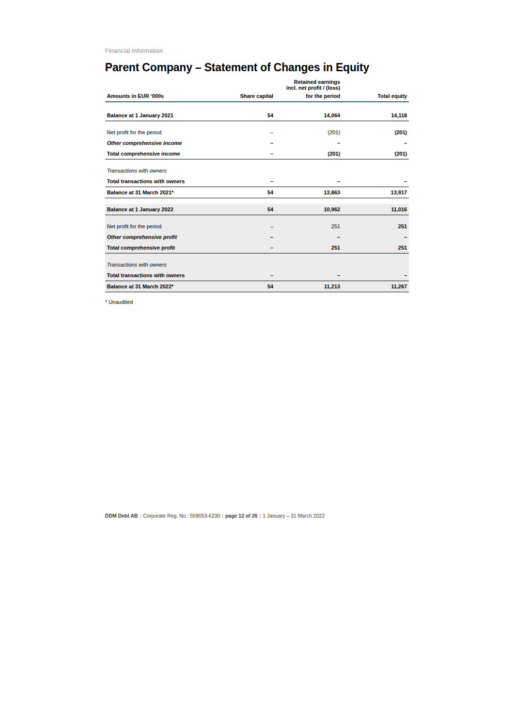Financial information
Parent Company – Statement of Changes in Equity
| | | Retained earnings | |
| --- | --- | --- | --- |
| | | incl. net profit / (loss) | |
| Amounts in EUR ‘000s | Share capital | for the period | Total equity |
| Balance at 1 January 2021 | 54 | 14,064 | 14,118 |
| Net profit for the period | – | (201) | (201) |
| Other comprehensive income | – | – | – |
| Total comprehensive income | – | (201) | (201) |
| Transactions with owners | | | |
| Total transactions with owners | – | – | – |
| Balance at 31 March 2021* | 54 | 13,863 | 13,917 |
| Balance at 1 January 2022 | 54 | 10,962 | 11,016 |
| Net profit for the period | – | 251 | 251 |
| Other comprehensive profit | – | – | – |
| Total comprehensive profit | – | 251 | 251 |
| Transactions with owners | | | |
| Total transactions with owners | – | – | – |
| Balance at 31 March 2022* | 54 | 11,213 | 11,267 |
* Unaudited
DDM Debt AB|Corporate Reg. No.: 559053-6230|page 12 of 26|1 January – 31 March 2022